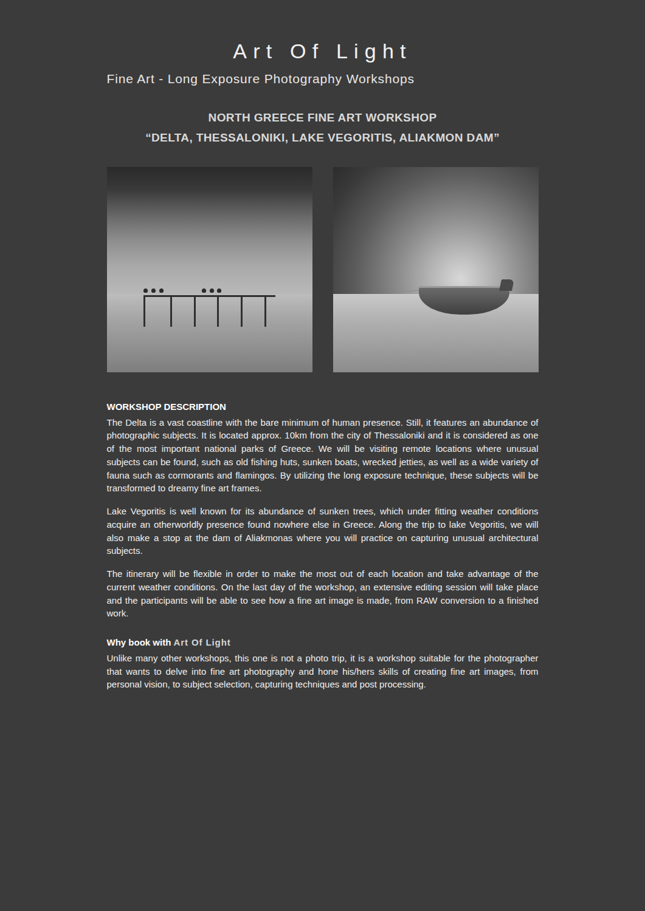Art Of Light
Fine Art - Long Exposure Photography Workshops
NORTH GREECE FINE ART WORKSHOP
“DELTA, THESSALONIKI, LAKE VEGORITIS, ALIAKMON DAM”
WORKSHOP DESCRIPTION
The Delta is a vast coastline with the bare minimum of human presence. Still, it features an abundance of photographic subjects. It is located approx. 10km from the city of Thessaloniki and it is considered as one of the most important national parks of Greece. We will be visiting remote locations where unusual subjects can be found, such as old fishing huts, sunken boats, wrecked jetties, as well as a wide variety of fauna such as cormorants and flamingos. By utilizing the long exposure technique, these subjects will be transformed to dreamy fine art frames.
Lake Vegoritis is well known for its abundance of sunken trees, which under fitting weather conditions acquire an otherworldly presence found nowhere else in Greece. Along the trip to lake Vegoritis, we will also make a stop at the dam of Aliakmonas where you will practice on capturing unusual architectural subjects.
The itinerary will be flexible in order to make the most out of each location and take advantage of the current weather conditions. On the last day of the workshop, an extensive editing session will take place and the participants will be able to see how a fine art image is made, from RAW conversion to a finished work.
Why book with Art Of Light
Unlike many other workshops, this one is not a photo trip, it is a workshop suitable for the photographer that wants to delve into fine art photography and hone his/hers skills of creating fine art images, from personal vision, to subject selection, capturing techniques and post processing.